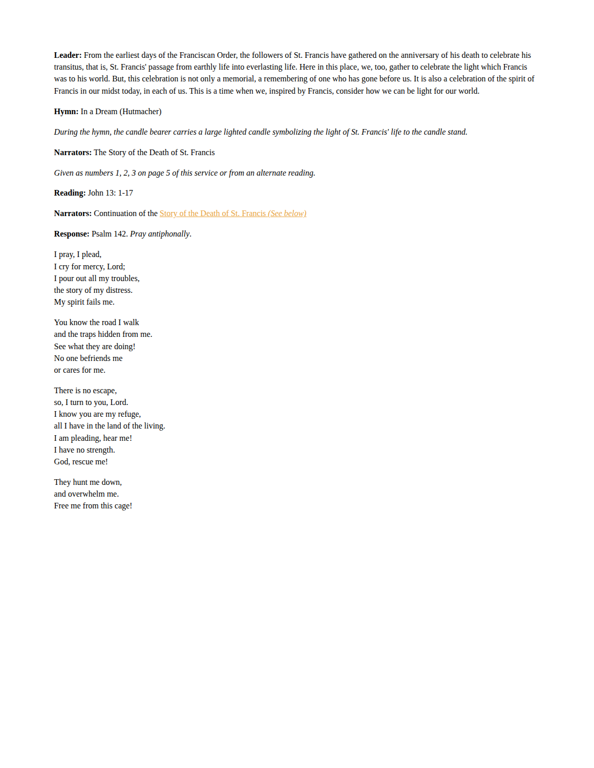Leader: From the earliest days of the Franciscan Order, the followers of St. Francis have gathered on the anniversary of his death to celebrate his transitus, that is, St. Francis' passage from earthly life into everlasting life. Here in this place, we, too, gather to celebrate the light which Francis was to his world. But, this celebration is not only a memorial, a remembering of one who has gone before us. It is also a celebration of the spirit of Francis in our midst today, in each of us. This is a time when we, inspired by Francis, consider how we can be light for our world.
Hymn: In a Dream (Hutmacher)
During the hymn, the candle bearer carries a large lighted candle symbolizing the light of St. Francis' life to the candle stand.
Narrators: The Story of the Death of St. Francis
Given as numbers 1, 2, 3 on page 5 of this service or from an alternate reading.
Reading: John 13: 1-17
Narrators: Continuation of the Story of the Death of St. Francis (See below)
Response: Psalm 142. Pray antiphonally.
I pray, I plead,
I cry for mercy, Lord;
I pour out all my troubles,
the story of my distress.
My spirit fails me.
You know the road I walk
and the traps hidden from me.
See what they are doing!
No one befriends me
or cares for me.
There is no escape,
so, I turn to you, Lord.
I know you are my refuge,
all I have in the land of the living.
I am pleading, hear me!
I have no strength.
God, rescue me!
They hunt me down,
and overwhelm me.
Free me from this cage!